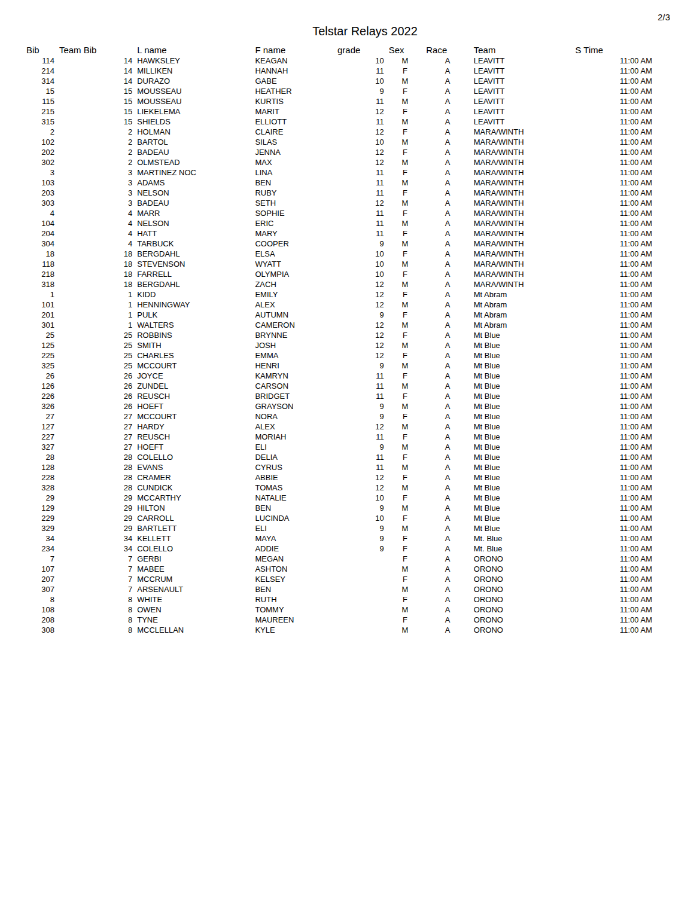2/3
Telstar Relays 2022
| Bib | Team Bib | L name | F name | grade | Sex | Race | Team | S Time |
| --- | --- | --- | --- | --- | --- | --- | --- | --- |
| 114 | 14 | HAWKSLEY | KEAGAN | 10 | M | A | LEAVITT | 11:00 AM |
| 214 | 14 | MILLIKEN | HANNAH | 11 | F | A | LEAVITT | 11:00 AM |
| 314 | 14 | DURAZO | GABE | 10 | M | A | LEAVITT | 11:00 AM |
| 15 | 15 | MOUSSEAU | HEATHER | 9 | F | A | LEAVITT | 11:00 AM |
| 115 | 15 | MOUSSEAU | KURTIS | 11 | M | A | LEAVITT | 11:00 AM |
| 215 | 15 | LIEKELEMA | MARIT | 12 | F | A | LEAVITT | 11:00 AM |
| 315 | 15 | SHIELDS | ELLIOTT | 11 | M | A | LEAVITT | 11:00 AM |
| 2 | 2 | HOLMAN | CLAIRE | 12 | F | A | MARA/WINTH | 11:00 AM |
| 102 | 2 | BARTOL | SILAS | 10 | M | A | MARA/WINTH | 11:00 AM |
| 202 | 2 | BADEAU | JENNA | 12 | F | A | MARA/WINTH | 11:00 AM |
| 302 | 2 | OLMSTEAD | MAX | 12 | M | A | MARA/WINTH | 11:00 AM |
| 3 | 3 | MARTINEZ NOC | LINA | 11 | F | A | MARA/WINTH | 11:00 AM |
| 103 | 3 | ADAMS | BEN | 11 | M | A | MARA/WINTH | 11:00 AM |
| 203 | 3 | NELSON | RUBY | 11 | F | A | MARA/WINTH | 11:00 AM |
| 303 | 3 | BADEAU | SETH | 12 | M | A | MARA/WINTH | 11:00 AM |
| 4 | 4 | MARR | SOPHIE | 11 | F | A | MARA/WINTH | 11:00 AM |
| 104 | 4 | NELSON | ERIC | 11 | M | A | MARA/WINTH | 11:00 AM |
| 204 | 4 | HATT | MARY | 11 | F | A | MARA/WINTH | 11:00 AM |
| 304 | 4 | TARBUCK | COOPER | 9 | M | A | MARA/WINTH | 11:00 AM |
| 18 | 18 | BERGDAHL | ELSA | 10 | F | A | MARA/WINTH | 11:00 AM |
| 118 | 18 | STEVENSON | WYATT | 10 | M | A | MARA/WINTH | 11:00 AM |
| 218 | 18 | FARRELL | OLYMPIA | 10 | F | A | MARA/WINTH | 11:00 AM |
| 318 | 18 | BERGDAHL | ZACH | 12 | M | A | MARA/WINTH | 11:00 AM |
| 1 | 1 | KIDD | EMILY | 12 | F | A | Mt Abram | 11:00 AM |
| 101 | 1 | HENNINGWAY | ALEX | 12 | M | A | Mt Abram | 11:00 AM |
| 201 | 1 | PULK | AUTUMN | 9 | F | A | Mt Abram | 11:00 AM |
| 301 | 1 | WALTERS | CAMERON | 12 | M | A | Mt Abram | 11:00 AM |
| 25 | 25 | ROBBINS | BRYNNE | 12 | F | A | Mt Blue | 11:00 AM |
| 125 | 25 | SMITH | JOSH | 12 | M | A | Mt Blue | 11:00 AM |
| 225 | 25 | CHARLES | EMMA | 12 | F | A | Mt Blue | 11:00 AM |
| 325 | 25 | MCCOURT | HENRI | 9 | M | A | Mt Blue | 11:00 AM |
| 26 | 26 | JOYCE | KAMRYN | 11 | F | A | Mt Blue | 11:00 AM |
| 126 | 26 | ZUNDEL | CARSON | 11 | M | A | Mt Blue | 11:00 AM |
| 226 | 26 | REUSCH | BRIDGET | 11 | F | A | Mt Blue | 11:00 AM |
| 326 | 26 | HOEFT | GRAYSON | 9 | M | A | Mt Blue | 11:00 AM |
| 27 | 27 | MCCOURT | NORA | 9 | F | A | Mt Blue | 11:00 AM |
| 127 | 27 | HARDY | ALEX | 12 | M | A | Mt Blue | 11:00 AM |
| 227 | 27 | REUSCH | MORIAH | 11 | F | A | Mt Blue | 11:00 AM |
| 327 | 27 | HOEFT | ELI | 9 | M | A | Mt Blue | 11:00 AM |
| 28 | 28 | COLELLO | DELIA | 11 | F | A | Mt Blue | 11:00 AM |
| 128 | 28 | EVANS | CYRUS | 11 | M | A | Mt Blue | 11:00 AM |
| 228 | 28 | CRAMER | ABBIE | 12 | F | A | Mt Blue | 11:00 AM |
| 328 | 28 | CUNDICK | TOMAS | 12 | M | A | Mt Blue | 11:00 AM |
| 29 | 29 | MCCARTHY | NATALIE | 10 | F | A | Mt Blue | 11:00 AM |
| 129 | 29 | HILTON | BEN | 9 | M | A | Mt Blue | 11:00 AM |
| 229 | 29 | CARROLL | LUCINDA | 10 | F | A | Mt Blue | 11:00 AM |
| 329 | 29 | BARTLETT | ELI | 9 | M | A | Mt Blue | 11:00 AM |
| 34 | 34 | KELLETT | MAYA | 9 | F | A | Mt. Blue | 11:00 AM |
| 234 | 34 | COLELLO | ADDIE | 9 | F | A | Mt. Blue | 11:00 AM |
| 7 | 7 | GERBI | MEGAN | | F | A | ORONO | 11:00 AM |
| 107 | 7 | MABEE | ASHTON | | M | A | ORONO | 11:00 AM |
| 207 | 7 | MCCRUM | KELSEY | | F | A | ORONO | 11:00 AM |
| 307 | 7 | ARSENAULT | BEN | | M | A | ORONO | 11:00 AM |
| 8 | 8 | WHITE | RUTH | | F | A | ORONO | 11:00 AM |
| 108 | 8 | OWEN | TOMMY | | M | A | ORONO | 11:00 AM |
| 208 | 8 | TYNE | MAUREEN | | F | A | ORONO | 11:00 AM |
| 308 | 8 | MCCLELLAN | KYLE | | M | A | ORONO | 11:00 AM |